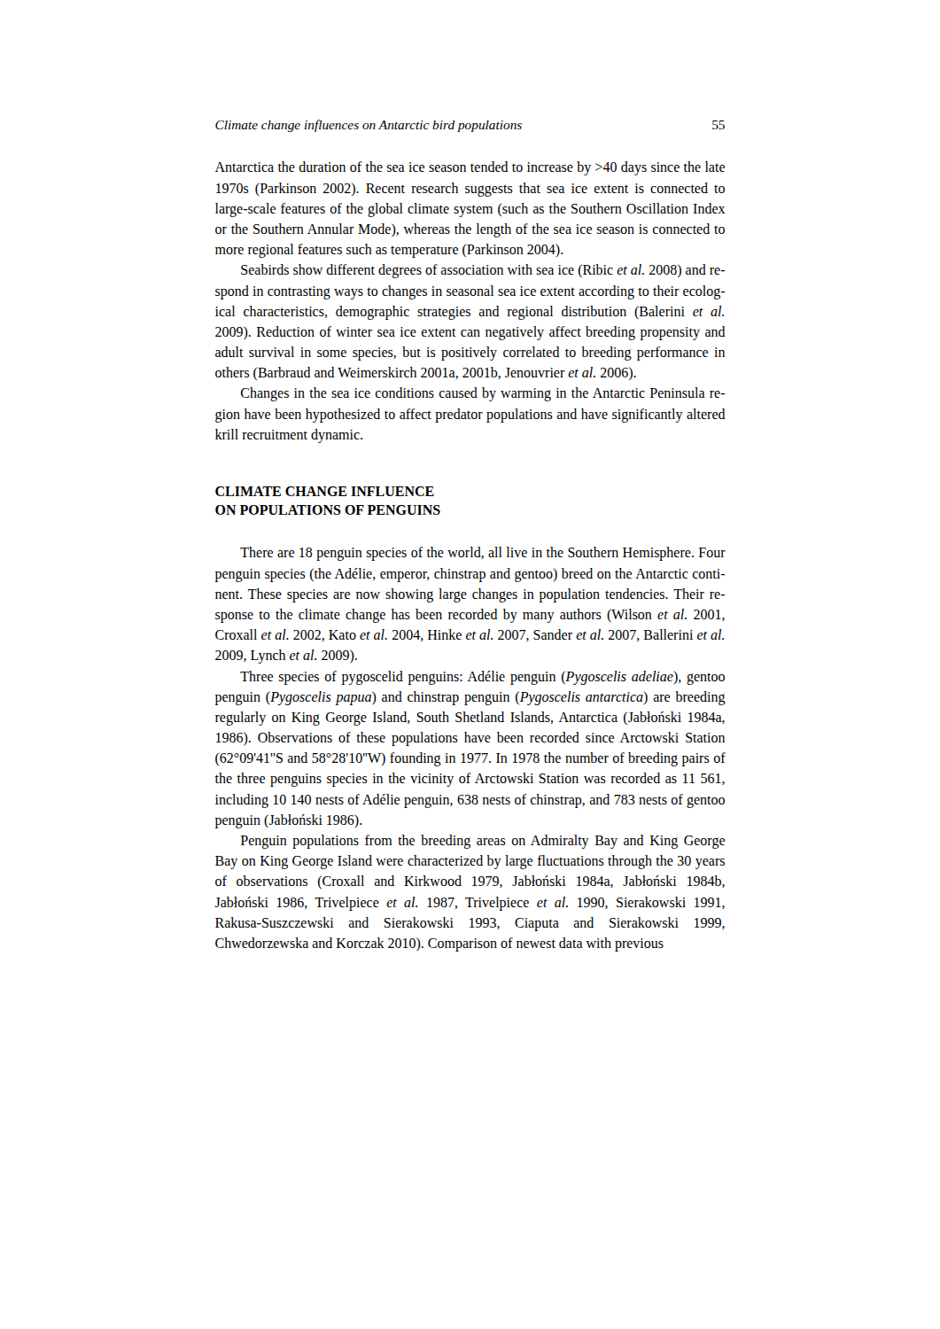Climate change influences on Antarctic bird populations 55
Antarctica the duration of the sea ice season tended to increase by >40 days since the late 1970s (Parkinson 2002). Recent research suggests that sea ice extent is connected to large-scale features of the global climate system (such as the Southern Oscillation Index or the Southern Annular Mode), whereas the length of the sea ice season is connected to more regional features such as temperature (Parkinson 2004).
Seabirds show different degrees of association with sea ice (Ribic et al. 2008) and respond in contrasting ways to changes in seasonal sea ice extent according to their ecological characteristics, demographic strategies and regional distribution (Balerini et al. 2009). Reduction of winter sea ice extent can negatively affect breeding propensity and adult survival in some species, but is positively correlated to breeding performance in others (Barbraud and Weimerskirch 2001a, 2001b, Jenouvrier et al. 2006).
Changes in the sea ice conditions caused by warming in the Antarctic Peninsula region have been hypothesized to affect predator populations and have significantly altered krill recruitment dynamic.
Climate change influence
on populations of penguins
There are 18 penguin species of the world, all live in the Southern Hemisphere. Four penguin species (the Adélie, emperor, chinstrap and gentoo) breed on the Antarctic continent. These species are now showing large changes in population tendencies. Their response to the climate change has been recorded by many authors (Wilson et al. 2001, Croxall et al. 2002, Kato et al. 2004, Hinke et al. 2007, Sander et al. 2007, Ballerini et al. 2009, Lynch et al. 2009).
Three species of pygoscelid penguins: Adélie penguin (Pygoscelis adeliae), gentoo penguin (Pygoscelis papua) and chinstrap penguin (Pygoscelis antarctica) are breeding regularly on King George Island, South Shetland Islands, Antarctica (Jabłoński 1984a, 1986). Observations of these populations have been recorded since Arctowski Station (62°09'41''S and 58°28'10''W) founding in 1977. In 1978 the number of breeding pairs of the three penguins species in the vicinity of Arctowski Station was recorded as 11 561, including 10 140 nests of Adélie penguin, 638 nests of chinstrap, and 783 nests of gentoo penguin (Jabłoński 1986).
Penguin populations from the breeding areas on Admiralty Bay and King George Bay on King George Island were characterized by large fluctuations through the 30 years of observations (Croxall and Kirkwood 1979, Jabłoński 1984a, Jabłoński 1984b, Jabłoński 1986, Trivelpiece et al. 1987, Trivelpiece et al. 1990, Sierakowski 1991, Rakusa-Suszczewski and Sierakowski 1993, Ciaputa and Sierakowski 1999, Chwedorzewska and Korczak 2010). Comparison of newest data with previous